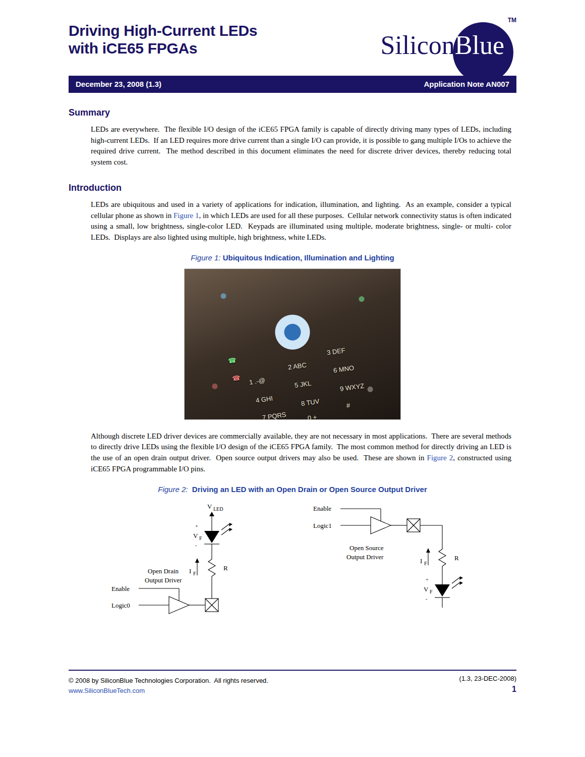Driving High-Current LEDs
with iCE65 FPGAs
TM
SiliconBlue
December 23, 2008 (1.3) Application Note AN007
Summary
LEDs are everywhere. The flexible I/O design of the iCE65 FPGA family is capable of directly driving many types of LEDs, including high-current LEDs. If an LED requires more drive current than a single I/O can provide, it is possible to gang multiple I/Os to achieve the required drive current. The method described in this document eliminates the need for discrete driver devices, thereby reducing total system cost.
Introduction
LEDs are ubiquitous and used in a variety of applications for indication, illumination, and lighting. As an example, consider a typical cellular phone as shown in Figure 1, in which LEDs are used for all these purposes. Cellular network connectivity status is often indicated using a small, low brightness, single-color LED. Keypads are illuminated using multiple, moderate brightness, single- or multi- color LEDs. Displays are also lighted using multiple, high brightness, white LEDs.
Figure 1: Ubiquitous Indication, Illumination and Lighting
☎ ☎ 1 .-@ 2 ABC 3 DEF 4 GHI 5 JKL 6 MNO 7 PQRS 8 TUV 9 WXYZ 0 + ✱ #
Although discrete LED driver devices are commercially available, they are not necessary in most applications. There are several methods to directly drive LEDs using the flexible I/O design of the iCE65 FPGA family. The most common method for directly driving an LED is the use of an open drain output driver. Open source output drivers may also be used. These are shown in Figure 2, constructed using iCE65 FPGA programmable I/O pins.
Figure 2: Driving an LED with an Open Drain or Open Source Output Driver
V LED + V F - R I F Enable Logic0 Open Drain Output Driver Enable Logic1 Open Source Output Driver R I F + V F -
© 2008 by SiliconBlue Technologies Corporation. All rights reserved.
www.SiliconBlueTech.com
(1.3, 23-DEC-2008)
1